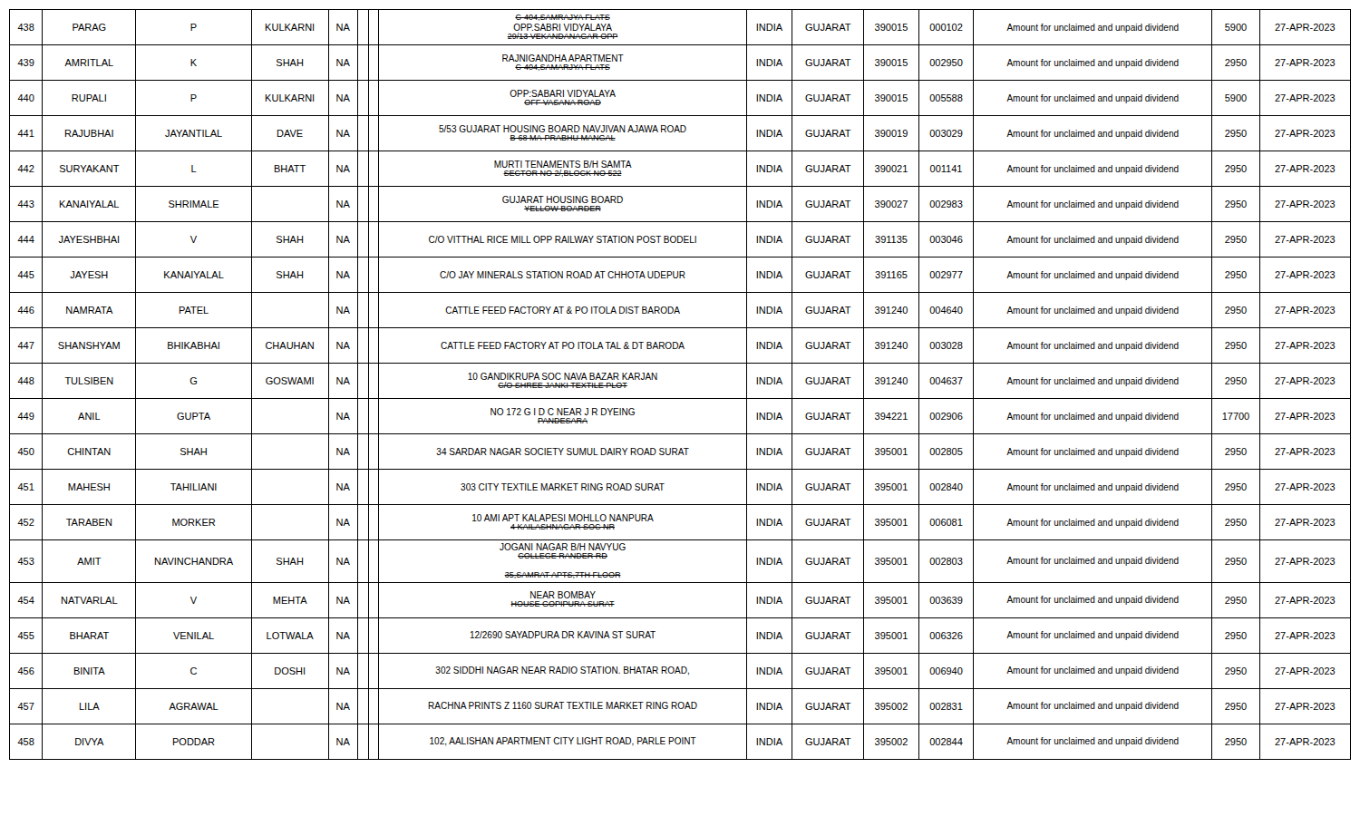| 438 | PARAG | P | KULKARNI | NA | | | C-404,SAMRAJYA FLATS OPP.SABRI VIDYALAYA 29/13 VEKANDANAGAR OPP | INDIA | GUJARAT | 390015 | 000102 | Amount for unclaimed and unpaid dividend | 5900 | 27-APR-2023 |
| 439 | AMRITLAL | K | SHAH | NA | | | RAJNIGANDHA APARTMENT C-404,SAMARJYA FLATS | INDIA | GUJARAT | 390015 | 002950 | Amount for unclaimed and unpaid dividend | 2950 | 27-APR-2023 |
| 440 | RUPALI | P | KULKARNI | NA | | | OPP:SABARI VIDYALAYA OFF VASANA ROAD | INDIA | GUJARAT | 390015 | 005588 | Amount for unclaimed and unpaid dividend | 5900 | 27-APR-2023 |
| 441 | RAJUBHAI | JAYANTILAL | DAVE | NA | | | 5/53 GUJARAT HOUSING BOARD NAVJIVAN AJAWA ROAD B-68 MA-PRABHU MANGAL | INDIA | GUJARAT | 390019 | 003029 | Amount for unclaimed and unpaid dividend | 2950 | 27-APR-2023 |
| 442 | SURYAKANT | L | BHATT | NA | | | MURTI TENAMENTS B/H SAMTA SECTOR NO 2/,BLOCK NO 522 | INDIA | GUJARAT | 390021 | 001141 | Amount for unclaimed and unpaid dividend | 2950 | 27-APR-2023 |
| 443 | KANAIYALAL | SHRIMALE | | NA | | | GUJARAT HOUSING BOARD YELLOW BOARDER | INDIA | GUJARAT | 390027 | 002983 | Amount for unclaimed and unpaid dividend | 2950 | 27-APR-2023 |
| 444 | JAYESHBHAI | V | SHAH | NA | | | C/O VITTHAL RICE MILL OPP RAILWAY STATION POST BODELI | INDIA | GUJARAT | 391135 | 003046 | Amount for unclaimed and unpaid dividend | 2950 | 27-APR-2023 |
| 445 | JAYESH | KANAIYALAL | SHAH | NA | | | C/O JAY MINERALS STATION ROAD AT CHHOTA UDEPUR | INDIA | GUJARAT | 391165 | 002977 | Amount for unclaimed and unpaid dividend | 2950 | 27-APR-2023 |
| 446 | NAMRATA | PATEL | | NA | | | CATTLE FEED FACTORY AT & PO ITOLA DIST BARODA | INDIA | GUJARAT | 391240 | 004640 | Amount for unclaimed and unpaid dividend | 2950 | 27-APR-2023 |
| 447 | SHANSHYAM | BHIKABHAI | CHAUHAN | NA | | | CATTLE FEED FACTORY AT PO ITOLA TAL & DT BARODA | INDIA | GUJARAT | 391240 | 003028 | Amount for unclaimed and unpaid dividend | 2950 | 27-APR-2023 |
| 448 | TULSIBEN | G | GOSWAMI | NA | | | 10 GANDIKRUPA SOC NAVA BAZAR KARJAN C/O SHREE JANKI TEXTILE PLOT | INDIA | GUJARAT | 391240 | 004637 | Amount for unclaimed and unpaid dividend | 2950 | 27-APR-2023 |
| 449 | ANIL | GUPTA | | NA | | | NO 172 G I D C NEAR J R DYEING PANDESARA | INDIA | GUJARAT | 394221 | 002906 | Amount for unclaimed and unpaid dividend | 17700 | 27-APR-2023 |
| 450 | CHINTAN | SHAH | | NA | | | 34 SARDAR NAGAR SOCIETY SUMUL DAIRY ROAD SURAT | INDIA | GUJARAT | 395001 | 002805 | Amount for unclaimed and unpaid dividend | 2950 | 27-APR-2023 |
| 451 | MAHESH | TAHILIANI | | NA | | | 303 CITY TEXTILE MARKET RING ROAD SURAT | INDIA | GUJARAT | 395001 | 002840 | Amount for unclaimed and unpaid dividend | 2950 | 27-APR-2023 |
| 452 | TARABEN | MORKER | | NA | | | 10 AMI APT KALAPESI MOHLLO NANPURA 4 KAILASHNAGAR SOC NR | INDIA | GUJARAT | 395001 | 006081 | Amount for unclaimed and unpaid dividend | 2950 | 27-APR-2023 |
| 453 | AMIT | NAVINCHANDRA | SHAH | NA | | | JOGANI NAGAR B/H NAVYUG COLLEGE RANDER RD 35,SAMRAT APTS,7TH FLOOR | INDIA | GUJARAT | 395001 | 002803 | Amount for unclaimed and unpaid dividend | 2950 | 27-APR-2023 |
| 454 | NATVARLAL | V | MEHTA | NA | | | NEAR BOMBAY HOUSE GOPIPURA SURAT | INDIA | GUJARAT | 395001 | 003639 | Amount for unclaimed and unpaid dividend | 2950 | 27-APR-2023 |
| 455 | BHARAT | VENILAL | LOTWALA | NA | | | 12/2690 SAYADPURA DR KAVINA ST SURAT | INDIA | GUJARAT | 395001 | 006326 | Amount for unclaimed and unpaid dividend | 2950 | 27-APR-2023 |
| 456 | BINITA | C | DOSHI | NA | | | 302 SIDDHI NAGAR NEAR RADIO STATION. BHATAR ROAD, | INDIA | GUJARAT | 395001 | 006940 | Amount for unclaimed and unpaid dividend | 2950 | 27-APR-2023 |
| 457 | LILA | AGRAWAL | | NA | | | RACHNA PRINTS Z 1160 SURAT TEXTILE MARKET RING ROAD | INDIA | GUJARAT | 395002 | 002831 | Amount for unclaimed and unpaid dividend | 2950 | 27-APR-2023 |
| 458 | DIVYA | PODDAR | | NA | | | 102, AALISHAN APARTMENT CITY LIGHT ROAD, PARLE POINT | INDIA | GUJARAT | 395002 | 002844 | Amount for unclaimed and unpaid dividend | 2950 | 27-APR-2023 |